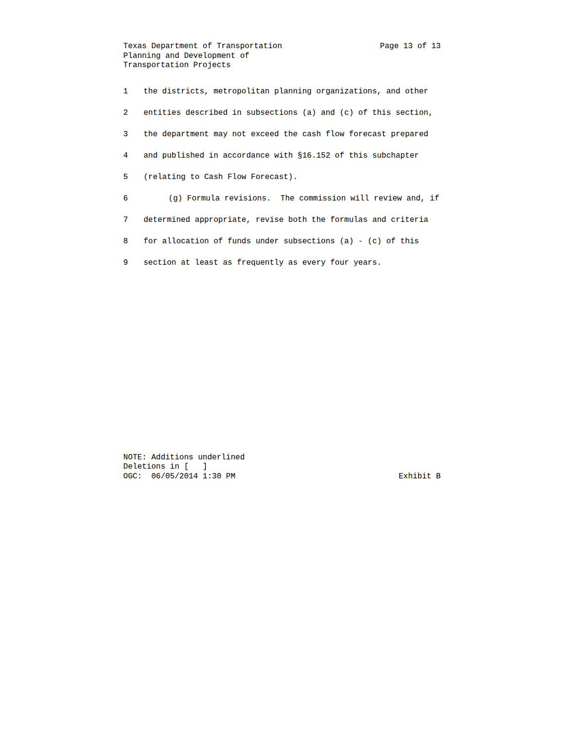Texas Department of Transportation Planning and Development of Transportation Projects
Page 13 of 13
the districts, metropolitan planning organizations, and other
entities described in subsections (a) and (c) of this section,
the department may not exceed the cash flow forecast prepared
and published in accordance with §16.152 of this subchapter
(relating to Cash Flow Forecast).
(g) Formula revisions. The commission will review and, if
determined appropriate, revise both the formulas and criteria
for allocation of funds under subsections (a) - (c) of this
section at least as frequently as every four years.
NOTE: Additions underlined Deletions in [ ] OGC: 06/05/2014 1:30 PM
Exhibit B